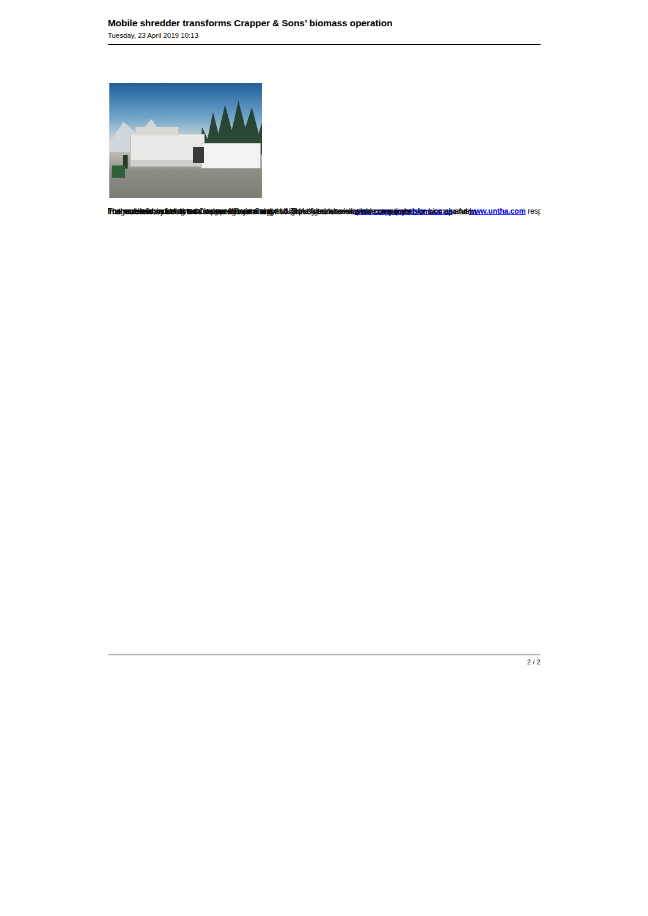Mobile shredder transforms Crapper & Sons’ biomass operation
Tuesday, 23 April 2019 10:13
The mobile shredder is now in operation at Crapper & Sons’ site, where it processes timber for biomass fuel.
For more information about Crapper & Sons and the UNTHA shredder, visit www.crapperandsons.co.uk and www.untha.com respectively.
The machine was delivered earlier this year and has already transformed the company’s biomass operation.
Further details, including technical specifications and throughput figures, are available on request.
Images courtesy of UNTHA shredding technology.
2 / 2